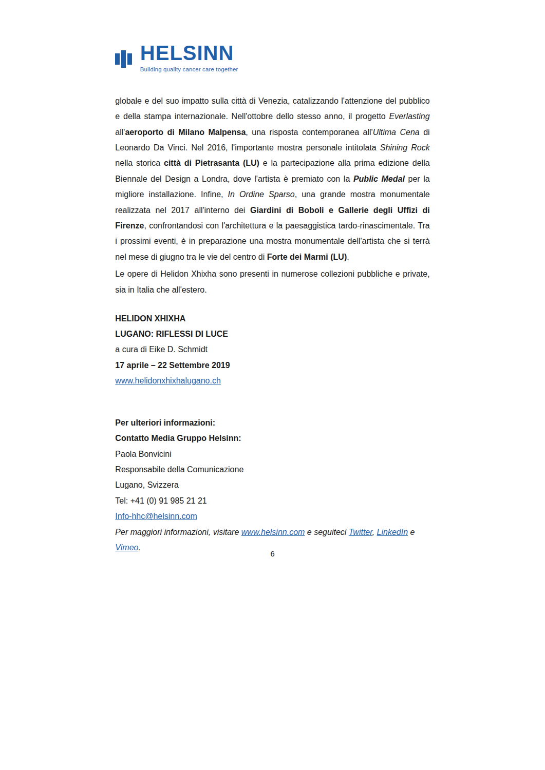HELSINN
Building quality cancer care together
globale e del suo impatto sulla città di Venezia, catalizzando l'attenzione del pubblico e della stampa internazionale. Nell'ottobre dello stesso anno, il progetto Everlasting all'aeroporto di Milano Malpensa, una risposta contemporanea all'Ultima Cena di Leonardo Da Vinci. Nel 2016, l'importante mostra personale intitolata Shining Rock nella storica città di Pietrasanta (LU) e la partecipazione alla prima edizione della Biennale del Design a Londra, dove l'artista è premiato con la Public Medal per la migliore installazione. Infine, In Ordine Sparso, una grande mostra monumentale realizzata nel 2017 all'interno dei Giardini di Boboli e Gallerie degli Uffizi di Firenze, confrontandosi con l'architettura e la paesaggistica tardo-rinascimentale. Tra i prossimi eventi, è in preparazione una mostra monumentale dell'artista che si terrà nel mese di giugno tra le vie del centro di Forte dei Marmi (LU).
Le opere di Helidon Xhixha sono presenti in numerose collezioni pubbliche e private, sia in Italia che all'estero.
HELIDON XHIXHA
LUGANO: RIFLESSI DI LUCE
a cura di Eike D. Schmidt
17 aprile – 22 Settembre 2019
www.helidonxhixhalugano.ch
Per ulteriori informazioni:
Contatto Media Gruppo Helsinn:
Paola Bonvicini
Responsabile della Comunicazione
Lugano, Svizzera
Tel: +41 (0) 91 985 21 21
Info-hhc@helsinn.com
Per maggiori informazioni, visitare www.helsinn.com e seguiteci Twitter, LinkedIn e Vimeo.
6